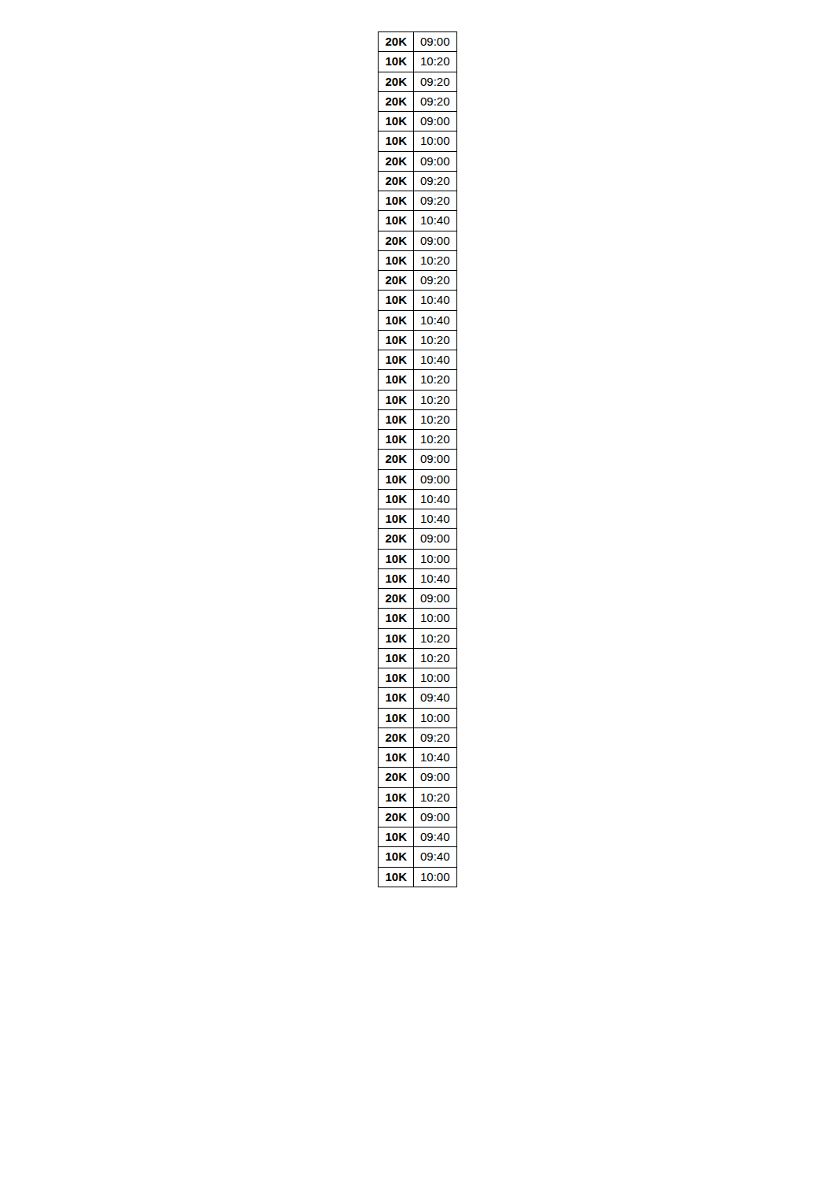| 20K | 09:00 |
| 10K | 10:20 |
| 20K | 09:20 |
| 20K | 09:20 |
| 10K | 09:00 |
| 10K | 10:00 |
| 20K | 09:00 |
| 20K | 09:20 |
| 10K | 09:20 |
| 10K | 10:40 |
| 20K | 09:00 |
| 10K | 10:20 |
| 20K | 09:20 |
| 10K | 10:40 |
| 10K | 10:40 |
| 10K | 10:20 |
| 10K | 10:40 |
| 10K | 10:20 |
| 10K | 10:20 |
| 10K | 10:20 |
| 10K | 10:20 |
| 20K | 09:00 |
| 10K | 09:00 |
| 10K | 10:40 |
| 10K | 10:40 |
| 20K | 09:00 |
| 10K | 10:00 |
| 10K | 10:40 |
| 20K | 09:00 |
| 10K | 10:00 |
| 10K | 10:20 |
| 10K | 10:20 |
| 10K | 10:00 |
| 10K | 09:40 |
| 10K | 10:00 |
| 20K | 09:20 |
| 10K | 10:40 |
| 20K | 09:00 |
| 10K | 10:20 |
| 20K | 09:00 |
| 10K | 09:40 |
| 10K | 09:40 |
| 10K | 10:00 |